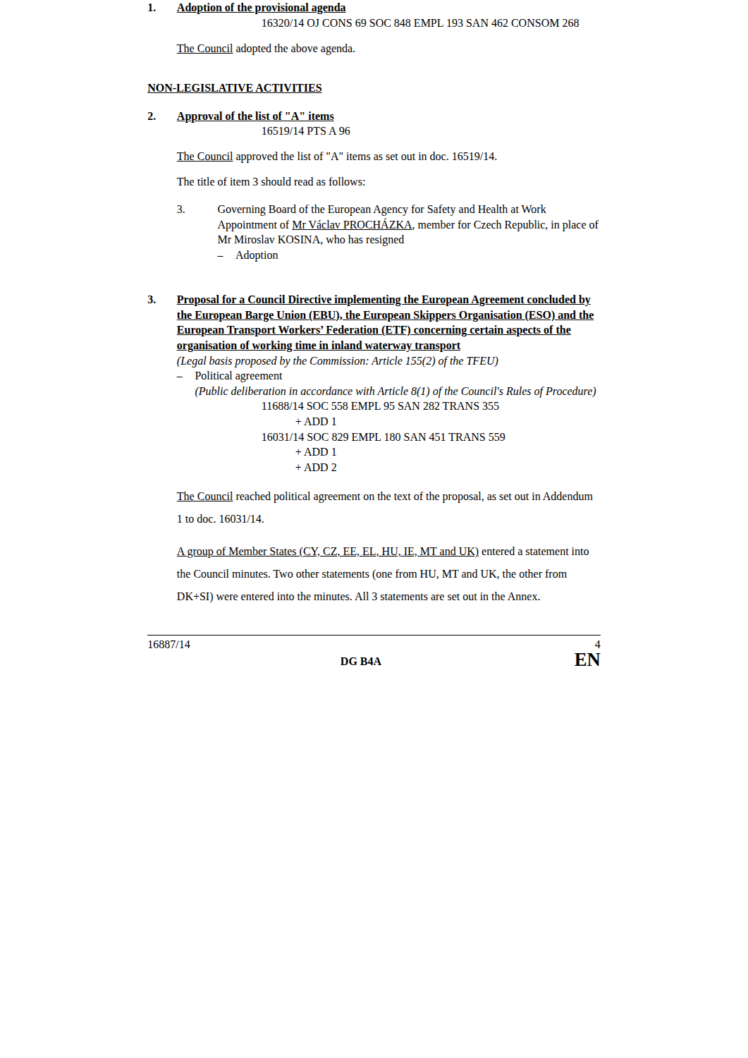1.
Adoption of the provisional agenda
16320/14 OJ CONS 69 SOC 848 EMPL 193 SAN 462 CONSOM 268
The Council adopted the above agenda.
NON-LEGISLATIVE ACTIVITIES
2.
Approval of the list of "A" items
16519/14 PTS A 96
The Council approved the list of "A" items as set out in doc. 16519/14.
The title of item 3 should read as follows:
3.
Governing Board of the European Agency for Safety and Health at Work
Appointment of Mr Václav PROCHÁZKA, member for Czech Republic, in place of Mr Miroslav KOSINA, who has resigned
–
Adoption
3.
Proposal for a Council Directive implementing the European Agreement concluded by the European Barge Union (EBU), the European Skippers Organisation (ESO) and the European Transport Workers’ Federation (ETF) concerning certain aspects of the organisation of working time in inland waterway transport
(Legal basis proposed by the Commission: Article 155(2) of the TFEU)
–
Political agreement
(Public deliberation in accordance with Article 8(1) of the Council's Rules of Procedure)
11688/14 SOC 558 EMPL 95 SAN 282 TRANS 355
+ ADD 1
16031/14 SOC 829 EMPL 180 SAN 451 TRANS 559
+ ADD 1
+ ADD 2
The Council reached political agreement on the text of the proposal, as set out in Addendum 1 to doc. 16031/14.
A group of Member States (CY, CZ, EE, EL, HU, IE, MT and UK) entered a statement into the Council minutes. Two other statements (one from HU, MT and UK, the other from DK+SI) were entered into the minutes. All 3 statements are set out in the Annex.
16887/14
4
DG B4A
EN